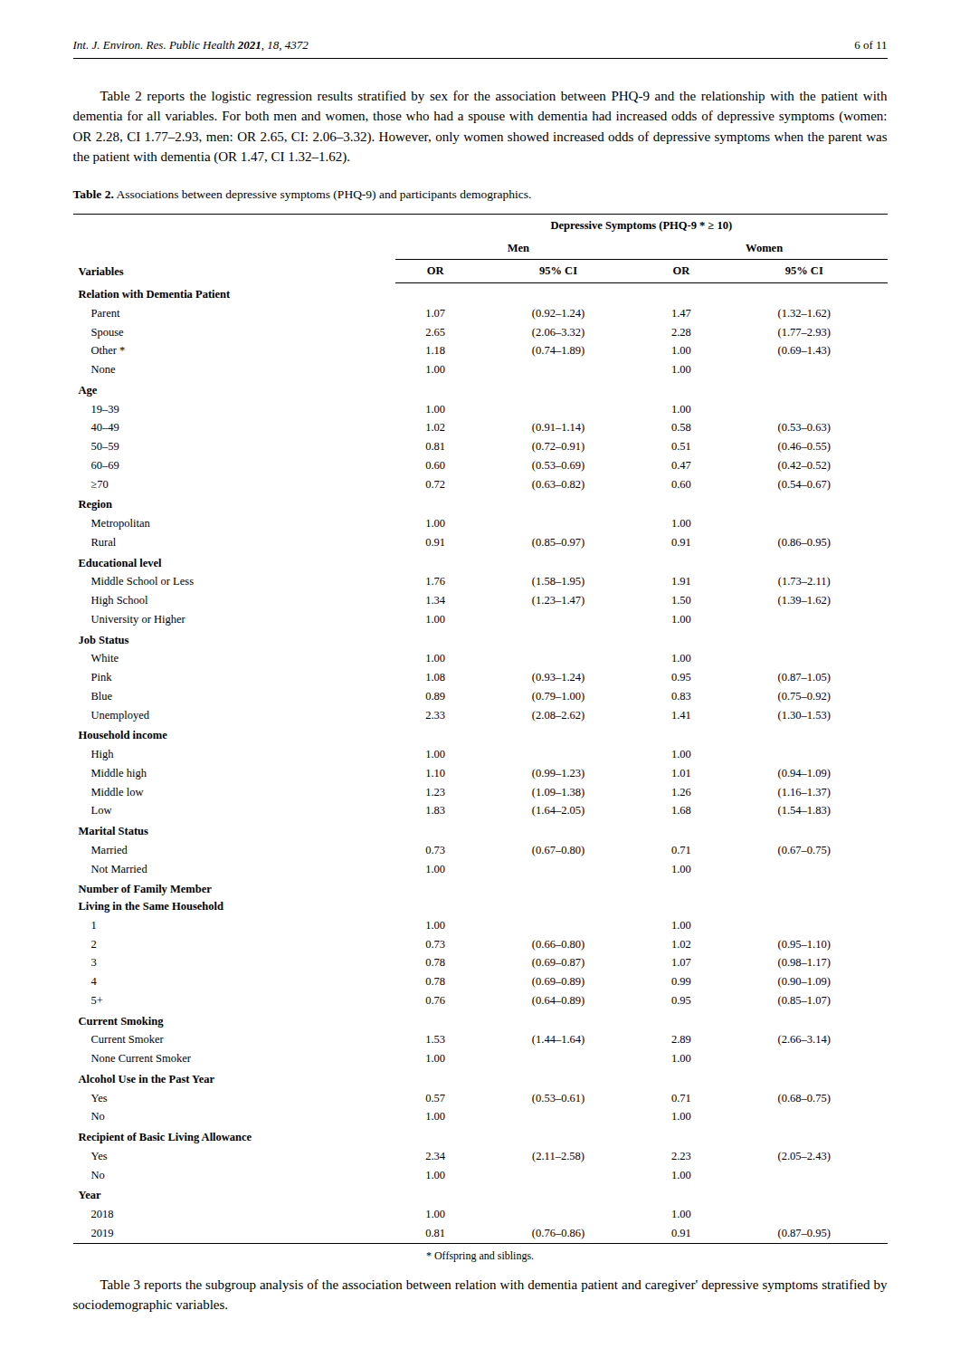Int. J. Environ. Res. Public Health 2021, 18, 4372 6 of 11
Table 2 reports the logistic regression results stratified by sex for the association between PHQ-9 and the relationship with the patient with dementia for all variables. For both men and women, those who had a spouse with dementia had increased odds of depressive symptoms (women: OR 2.28, CI 1.77–2.93, men: OR 2.65, CI: 2.06–3.32). However, only women showed increased odds of depressive symptoms when the parent was the patient with dementia (OR 1.47, CI 1.32–1.62).
Table 2. Associations between depressive symptoms (PHQ-9) and participants demographics.
| Variables | Depressive Symptoms (PHQ-9 * ≥ 10) |
| --- | --- |
| Men | Women |
| OR | 95% CI | OR | 95% CI |
| Relation with Dementia Patient |
| Parent | 1.07 | (0.92–1.24) | 1.47 | (1.32–1.62) |
| Spouse | 2.65 | (2.06–3.32) | 2.28 | (1.77–2.93) |
| Other * | 1.18 | (0.74–1.89) | 1.00 | (0.69–1.43) |
| None | 1.00 | | 1.00 | |
| Age |
| 19–39 | 1.00 | | 1.00 | |
| 40–49 | 1.02 | (0.91–1.14) | 0.58 | (0.53–0.63) |
| 50–59 | 0.81 | (0.72–0.91) | 0.51 | (0.46–0.55) |
| 60–69 | 0.60 | (0.53–0.69) | 0.47 | (0.42–0.52) |
| ≥70 | 0.72 | (0.63–0.82) | 0.60 | (0.54–0.67) |
| Region |
| Metropolitan | 1.00 | | 1.00 | |
| Rural | 0.91 | (0.85–0.97) | 0.91 | (0.86–0.95) |
| Educational level |
| Middle School or Less | 1.76 | (1.58–1.95) | 1.91 | (1.73–2.11) |
| High School | 1.34 | (1.23–1.47) | 1.50 | (1.39–1.62) |
| University or Higher | 1.00 | | 1.00 | |
| Job Status |
| White | 1.00 | | 1.00 | |
| Pink | 1.08 | (0.93–1.24) | 0.95 | (0.87–1.05) |
| Blue | 0.89 | (0.79–1.00) | 0.83 | (0.75–0.92) |
| Unemployed | 2.33 | (2.08–2.62) | 1.41 | (1.30–1.53) |
| Household income |
| High | 1.00 | | 1.00 | |
| Middle high | 1.10 | (0.99–1.23) | 1.01 | (0.94–1.09) |
| Middle low | 1.23 | (1.09–1.38) | 1.26 | (1.16–1.37) |
| Low | 1.83 | (1.64–2.05) | 1.68 | (1.54–1.83) |
| Marital Status |
| Married | 0.73 | (0.67–0.80) | 0.71 | (0.67–0.75) |
| Not Married | 1.00 | | 1.00 | |
| Number of Family Member Living in the Same Household |
| 1 | 1.00 | | 1.00 | |
| 2 | 0.73 | (0.66–0.80) | 1.02 | (0.95–1.10) |
| 3 | 0.78 | (0.69–0.87) | 1.07 | (0.98–1.17) |
| 4 | 0.78 | (0.69–0.89) | 0.99 | (0.90–1.09) |
| 5+ | 0.76 | (0.64–0.89) | 0.95 | (0.85–1.07) |
| Current Smoking |
| Current Smoker | 1.53 | (1.44–1.64) | 2.89 | (2.66–3.14) |
| None Current Smoker | 1.00 | | 1.00 | |
| Alcohol Use in the Past Year |
| Yes | 0.57 | (0.53–0.61) | 0.71 | (0.68–0.75) |
| No | 1.00 | | 1.00 | |
| Recipient of Basic Living Allowance |
| Yes | 2.34 | (2.11–2.58) | 2.23 | (2.05–2.43) |
| No | 1.00 | | 1.00 | |
| Year |
| 2018 | 1.00 | | 1.00 | |
| 2019 | 0.81 | (0.76–0.86) | 0.91 | (0.87–0.95) |
* Offspring and siblings.
Table 3 reports the subgroup analysis of the association between relation with dementia patient and caregiver' depressive symptoms stratified by sociodemographic variables.